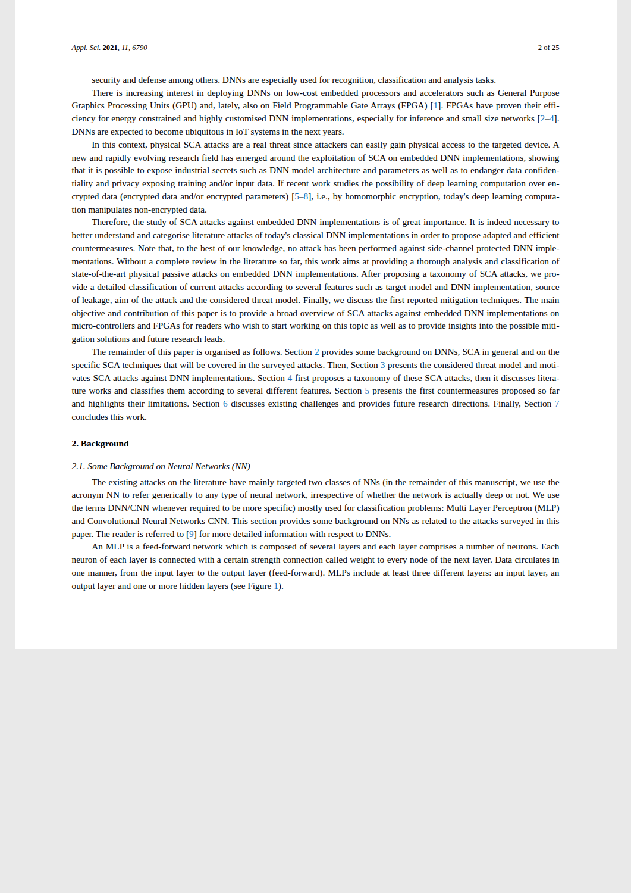Appl. Sci. 2021, 11, 6790
2 of 25
security and defense among others. DNNs are especially used for recognition, classification and analysis tasks.
There is increasing interest in deploying DNNs on low-cost embedded processors and accelerators such as General Purpose Graphics Processing Units (GPU) and, lately, also on Field Programmable Gate Arrays (FPGA) [1]. FPGAs have proven their efficiency for energy constrained and highly customised DNN implementations, especially for inference and small size networks [2–4]. DNNs are expected to become ubiquitous in IoT systems in the next years.
In this context, physical SCA attacks are a real threat since attackers can easily gain physical access to the targeted device. A new and rapidly evolving research field has emerged around the exploitation of SCA on embedded DNN implementations, showing that it is possible to expose industrial secrets such as DNN model architecture and parameters as well as to endanger data confidentiality and privacy exposing training and/or input data. If recent work studies the possibility of deep learning computation over encrypted data (encrypted data and/or encrypted parameters) [5–8], i.e., by homomorphic encryption, today's deep learning computation manipulates non-encrypted data.
Therefore, the study of SCA attacks against embedded DNN implementations is of great importance. It is indeed necessary to better understand and categorise literature attacks of today's classical DNN implementations in order to propose adapted and efficient countermeasures. Note that, to the best of our knowledge, no attack has been performed against side-channel protected DNN implementations. Without a complete review in the literature so far, this work aims at providing a thorough analysis and classification of state-of-the-art physical passive attacks on embedded DNN implementations. After proposing a taxonomy of SCA attacks, we provide a detailed classification of current attacks according to several features such as target model and DNN implementation, source of leakage, aim of the attack and the considered threat model. Finally, we discuss the first reported mitigation techniques. The main objective and contribution of this paper is to provide a broad overview of SCA attacks against embedded DNN implementations on micro-controllers and FPGAs for readers who wish to start working on this topic as well as to provide insights into the possible mitigation solutions and future research leads.
The remainder of this paper is organised as follows. Section 2 provides some background on DNNs, SCA in general and on the specific SCA techniques that will be covered in the surveyed attacks. Then, Section 3 presents the considered threat model and motivates SCA attacks against DNN implementations. Section 4 first proposes a taxonomy of these SCA attacks, then it discusses literature works and classifies them according to several different features. Section 5 presents the first countermeasures proposed so far and highlights their limitations. Section 6 discusses existing challenges and provides future research directions. Finally, Section 7 concludes this work.
2. Background
2.1. Some Background on Neural Networks (NN)
The existing attacks on the literature have mainly targeted two classes of NNs (in the remainder of this manuscript, we use the acronym NN to refer generically to any type of neural network, irrespective of whether the network is actually deep or not. We use the terms DNN/CNN whenever required to be more specific) mostly used for classification problems: Multi Layer Perceptron (MLP) and Convolutional Neural Networks CNN. This section provides some background on NNs as related to the attacks surveyed in this paper. The reader is referred to [9] for more detailed information with respect to DNNs.
An MLP is a feed-forward network which is composed of several layers and each layer comprises a number of neurons. Each neuron of each layer is connected with a certain strength connection called weight to every node of the next layer. Data circulates in one manner, from the input layer to the output layer (feed-forward). MLPs include at least three different layers: an input layer, an output layer and one or more hidden layers (see Figure 1).